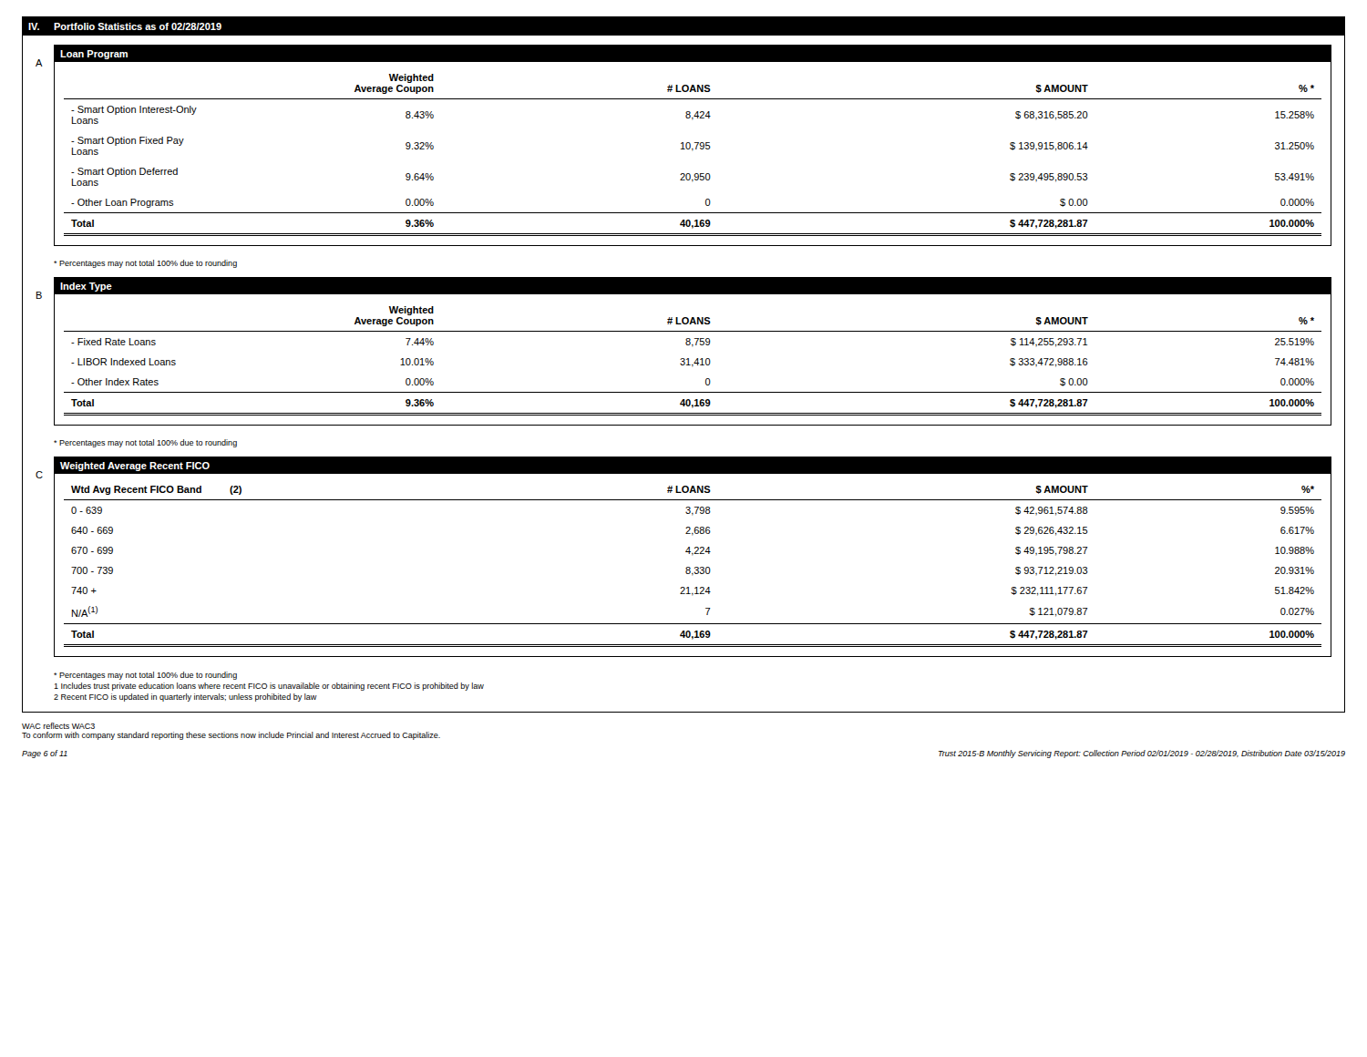IV. Portfolio Statistics as of 02/28/2019
A
Loan Program
| | Weighted Average Coupon | # LOANS | $ AMOUNT | % * |
| --- | --- | --- | --- | --- |
| - Smart Option Interest-Only Loans | 8.43% | 8,424 | $ 68,316,585.20 | 15.258% |
| - Smart Option Fixed Pay Loans | 9.32% | 10,795 | $ 139,915,806.14 | 31.250% |
| - Smart Option Deferred Loans | 9.64% | 20,950 | $ 239,495,890.53 | 53.491% |
| - Other Loan Programs | 0.00% | 0 | $ 0.00 | 0.000% |
| Total | 9.36% | 40,169 | $ 447,728,281.87 | 100.000% |
* Percentages may not total 100% due to rounding
B
Index Type
| | Weighted Average Coupon | # LOANS | $ AMOUNT | % * |
| --- | --- | --- | --- | --- |
| - Fixed Rate Loans | 7.44% | 8,759 | $ 114,255,293.71 | 25.519% |
| - LIBOR Indexed Loans | 10.01% | 31,410 | $ 333,472,988.16 | 74.481% |
| - Other Index Rates | 0.00% | 0 | $ 0.00 | 0.000% |
| Total | 9.36% | 40,169 | $ 447,728,281.87 | 100.000% |
* Percentages may not total 100% due to rounding
C
Weighted Average Recent FICO
| Wtd Avg Recent FICO Band (2) | # LOANS | $ AMOUNT | %* |
| --- | --- | --- | --- |
| 0 - 639 | 3,798 | $ 42,961,574.88 | 9.595% |
| 640 - 669 | 2,686 | $ 29,626,432.15 | 6.617% |
| 670 - 699 | 4,224 | $ 49,195,798.27 | 10.988% |
| 700 - 739 | 8,330 | $ 93,712,219.03 | 20.931% |
| 740 + | 21,124 | $ 232,111,177.67 | 51.842% |
| N/A (1) | 7 | $ 121,079.87 | 0.027% |
| Total | 40,169 | $ 447,728,281.87 | 100.000% |
* Percentages may not total 100% due to rounding
1 Includes trust private education loans where recent FICO is unavailable or obtaining recent FICO is prohibited by law
2 Recent FICO is updated in quarterly intervals; unless prohibited by law
WAC reflects WAC3
To conform with company standard reporting these sections now include Princial and Interest Accrued to Capitalize.
Page 6 of 11
Trust 2015-B Monthly Servicing Report: Collection Period 02/01/2019 - 02/28/2019, Distribution Date 03/15/2019